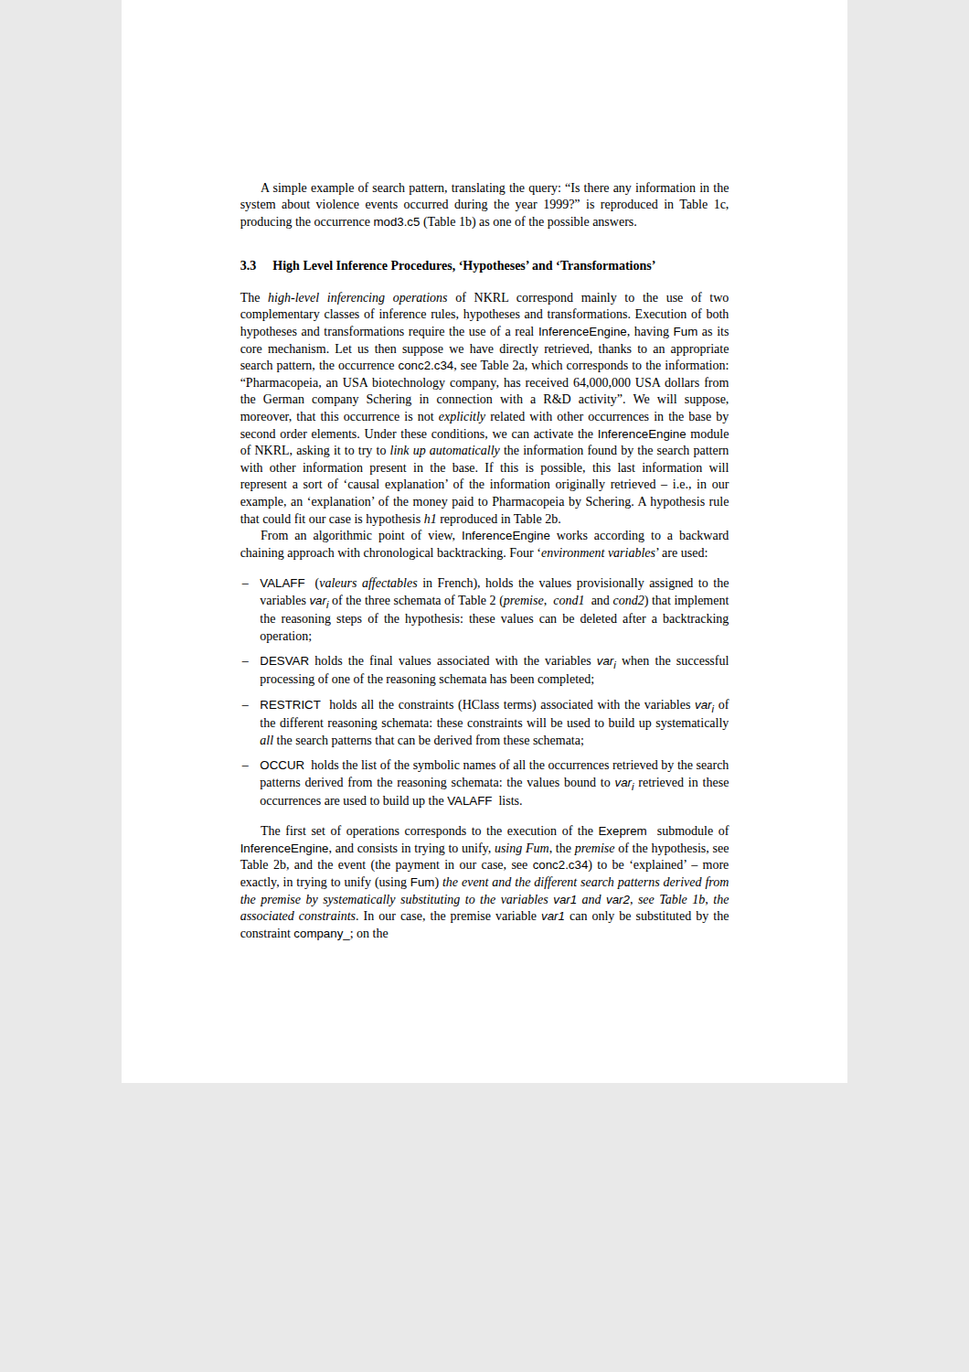A simple example of search pattern, translating the query: “Is there any information in the system about violence events occurred during the year 1999?” is reproduced in Table 1c, producing the occurrence mod3.c5 (Table 1b) as one of the possible answers.
3.3 High Level Inference Procedures, ‘Hypotheses’ and ‘Transformations’
The high-level inferencing operations of NKRL correspond mainly to the use of two complementary classes of inference rules, hypotheses and transformations. Execution of both hypotheses and transformations require the use of a real InferenceEngine, having Fum as its core mechanism. Let us then suppose we have directly retrieved, thanks to an appropriate search pattern, the occurrence conc2.c34, see Table 2a, which corresponds to the information: “Pharmacopeia, an USA biotechnology company, has received 64,000,000 USA dollars from the German company Schering in connection with a R&D activity”. We will suppose, moreover, that this occurrence is not explicitly related with other occurrences in the base by second order elements. Under these conditions, we can activate the InferenceEngine module of NKRL, asking it to try to link up automatically the information found by the search pattern with other information present in the base. If this is possible, this last information will represent a sort of ‘causal explanation’ of the information originally retrieved – i.e., in our example, an ‘explanation’ of the money paid to Pharmacopeia by Schering. A hypothesis rule that could fit our case is hypothesis h1 reproduced in Table 2b.
From an algorithmic point of view, InferenceEngine works according to a backward chaining approach with chronological backtracking. Four ‘environment variables’ are used:
VALAFF (valeurs affectables in French), holds the values provisionally assigned to the variables vari of the three schemata of Table 2 (premise, cond1 and cond2) that implement the reasoning steps of the hypothesis: these values can be deleted after a backtracking operation;
DESVAR holds the final values associated with the variables vari when the successful processing of one of the reasoning schemata has been completed;
RESTRICT holds all the constraints (HClass terms) associated with the variables vari of the different reasoning schemata: these constraints will be used to build up systematically all the search patterns that can be derived from these schemata;
OCCUR holds the list of the symbolic names of all the occurrences retrieved by the search patterns derived from the reasoning schemata: the values bound to vari retrieved in these occurrences are used to build up the VALAFF lists.
The first set of operations corresponds to the execution of the Exeprem submodule of InferenceEngine, and consists in trying to unify, using Fum, the premise of the hypothesis, see Table 2b, and the event (the payment in our case, see conc2.c34) to be ‘explained’ – more exactly, in trying to unify (using Fum) the event and the different search patterns derived from the premise by systematically substituting to the variables var1 and var2, see Table 1b, the associated constraints. In our case, the premise variable var1 can only be substituted by the constraint company_; on the